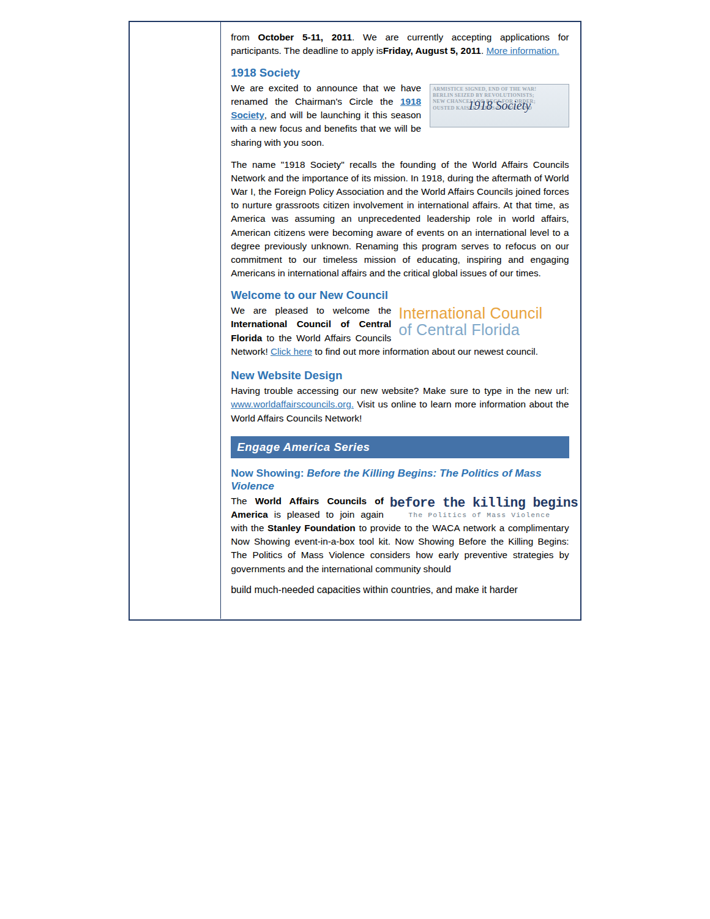from October 5-11, 2011. We are currently accepting applications for participants. The deadline to apply isFriday, August 5, 2011. More information.
1918 Society
Armistice signed, end of the war!
Berlin seized by revolutionists;
new chancellor begs for order;
ousted kaiser flees to holland
1918 Society
We are excited to announce that we have renamed the Chairman's Circle the 1918 Society, and will be launching it this season with a new focus and benefits that we will be sharing with you soon.
The name "1918 Society" recalls the founding of the World Affairs Councils Network and the importance of its mission. In 1918, during the aftermath of World War I, the Foreign Policy Association and the World Affairs Councils joined forces to nurture grassroots citizen involvement in international affairs. At that time, as America was assuming an unprecedented leadership role in world affairs, American citizens were becoming aware of events on an international level to a degree previously unknown. Renaming this program serves to refocus on our commitment to our timeless mission of educating, inspiring and engaging Americans in international affairs and the critical global issues of our times.
Welcome to our New Council
International Council
of Central Florida
We are pleased to welcome the International Council of Central Florida to the World Affairs Councils Network! Click here to find out more information about our newest council.
New Website Design
Having trouble accessing our new website? Make sure to type in the new url: www.worldaffairscouncils.org. Visit us online to learn more information about the World Affairs Councils Network!
Engage America Series
Now Showing: Before the Killing Begins: The Politics of Mass Violence
before the killing begins
The Politics of Mass Violence
The World Affairs Councils of America is pleased to join again with the Stanley Foundation to provide to the WACA network a complimentary Now Showing event-in-a-box tool kit. Now Showing Before the Killing Begins: The Politics of Mass Violence considers how early preventive strategies by governments and the international community should
build much-needed capacities within countries, and make it harder